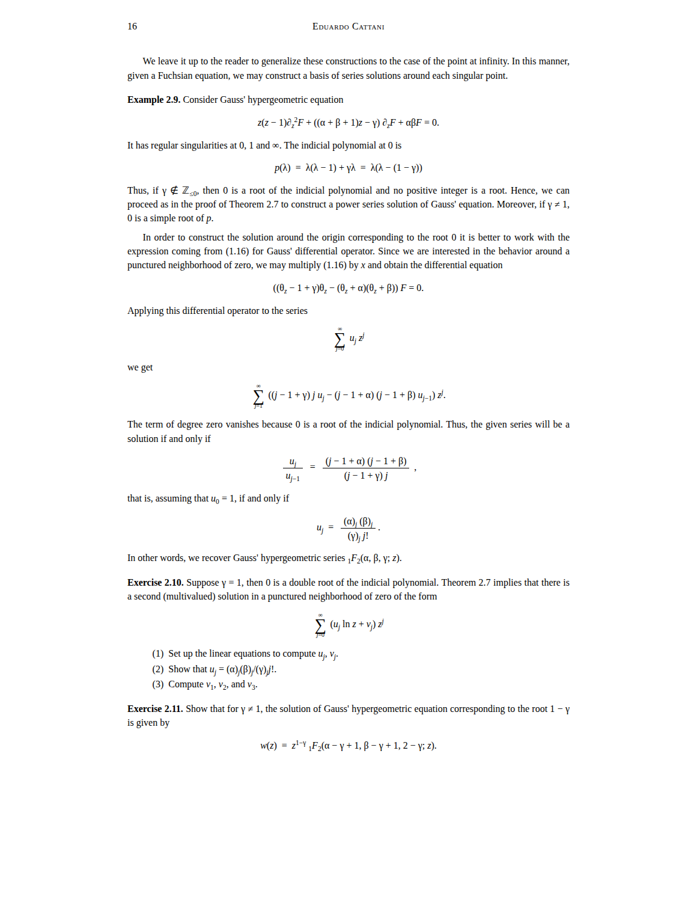16 Eduardo Cattani 16
We leave it up to the reader to generalize these constructions to the case of the point at infinity. In this manner, given a Fuchsian equation, we may construct a basis of series solutions around each singular point.
Example 2.9. Consider Gauss' hypergeometric equation
z(z − 1)∂z2F + ((α + β + 1)z − γ) ∂zF + αβF = 0.
It has regular singularities at 0, 1 and ∞. The indicial polynomial at 0 is
p(λ) = λ(λ − 1) + γλ = λ(λ − (1 − γ))
Thus, if γ ∉ ℤ≤0, then 0 is a root of the indicial polynomial and no positive integer is a root. Hence, we can proceed as in the proof of Theorem 2.7 to construct a power series solution of Gauss' equation. Moreover, if γ ≠ 1, 0 is a simple root of p.
In order to construct the solution around the origin corresponding to the root 0 it is better to work with the expression coming from (1.16) for Gauss' differential operator. Since we are interested in the behavior around a punctured neighborhood of zero, we may multiply (1.16) by x and obtain the differential equation
((θz − 1 + γ)θz − (θz + α)(θz + β)) F = 0.
Applying this differential operator to the series
∞∑j=0 uj zj
we get
∞∑j=1 ((j − 1 + γ) j uj − (j − 1 + α) (j − 1 + β) uj−1) zj.
The term of degree zero vanishes because 0 is a root of the indicial polynomial. Thus, the given series will be a solution if and only if
uj uj−1 = (j − 1 + α) (j − 1 + β)(j − 1 + γ) j ,
that is, assuming that u0 = 1, if and only if
uj = (α)j (β)j(γ)j j!.
In other words, we recover Gauss' hypergeometric series 1F2(α, β, γ; z).
Exercise 2.10. Suppose γ = 1, then 0 is a double root of the indicial polynomial. Theorem 2.7 implies that there is a second (multivalued) solution in a punctured neighborhood of zero of the form
∞∑j=0 (uj ln z + vj) zj
(1) Set up the linear equations to compute uj, vj.
(2) Show that uj = (α)j(β)j/(γ)jj!.
(3) Compute v1, v2, and v3.
Exercise 2.11. Show that for γ ≠ 1, the solution of Gauss' hypergeometric equation corresponding to the root 1 − γ is given by
w(z) = z1−γ 1F2(α − γ + 1, β − γ + 1, 2 − γ; z).